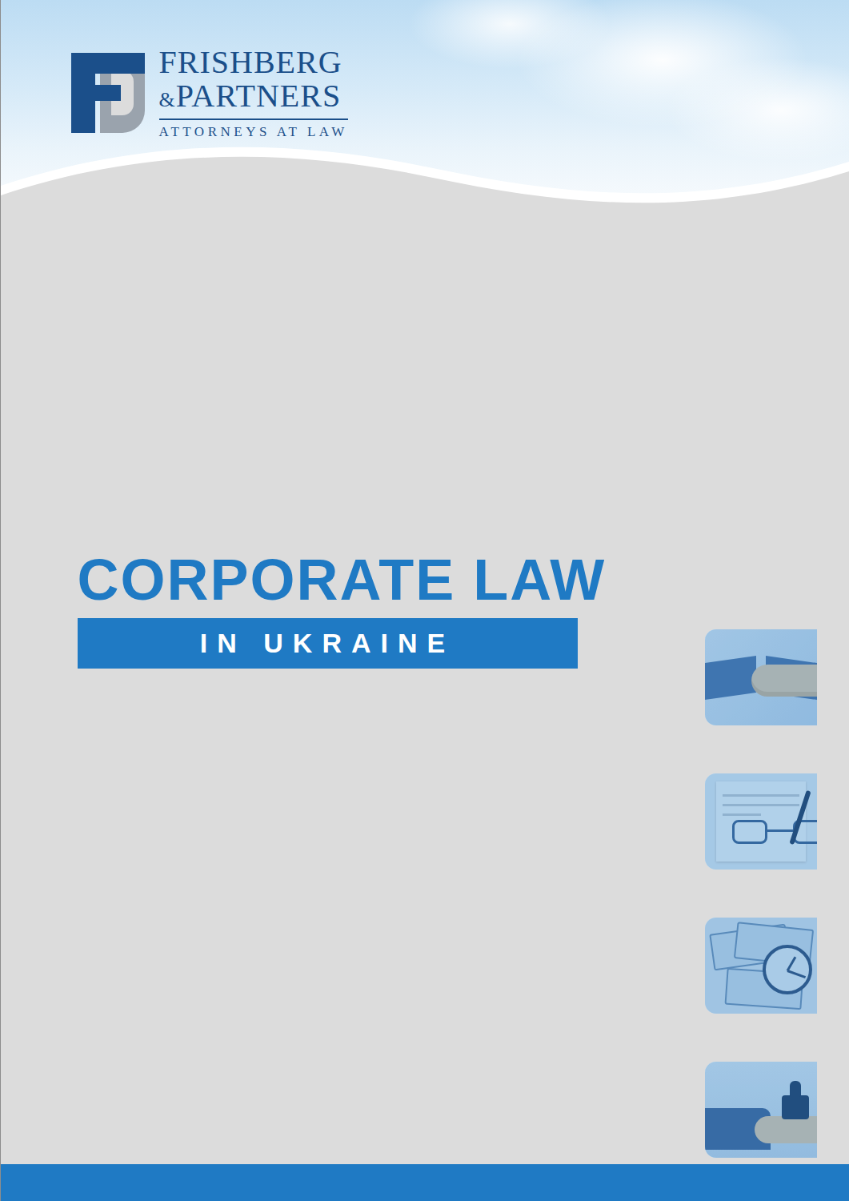FRISHBERG
&PARTNERS
ATTORNEYS AT LAW
Corporate Law
in Ukraine